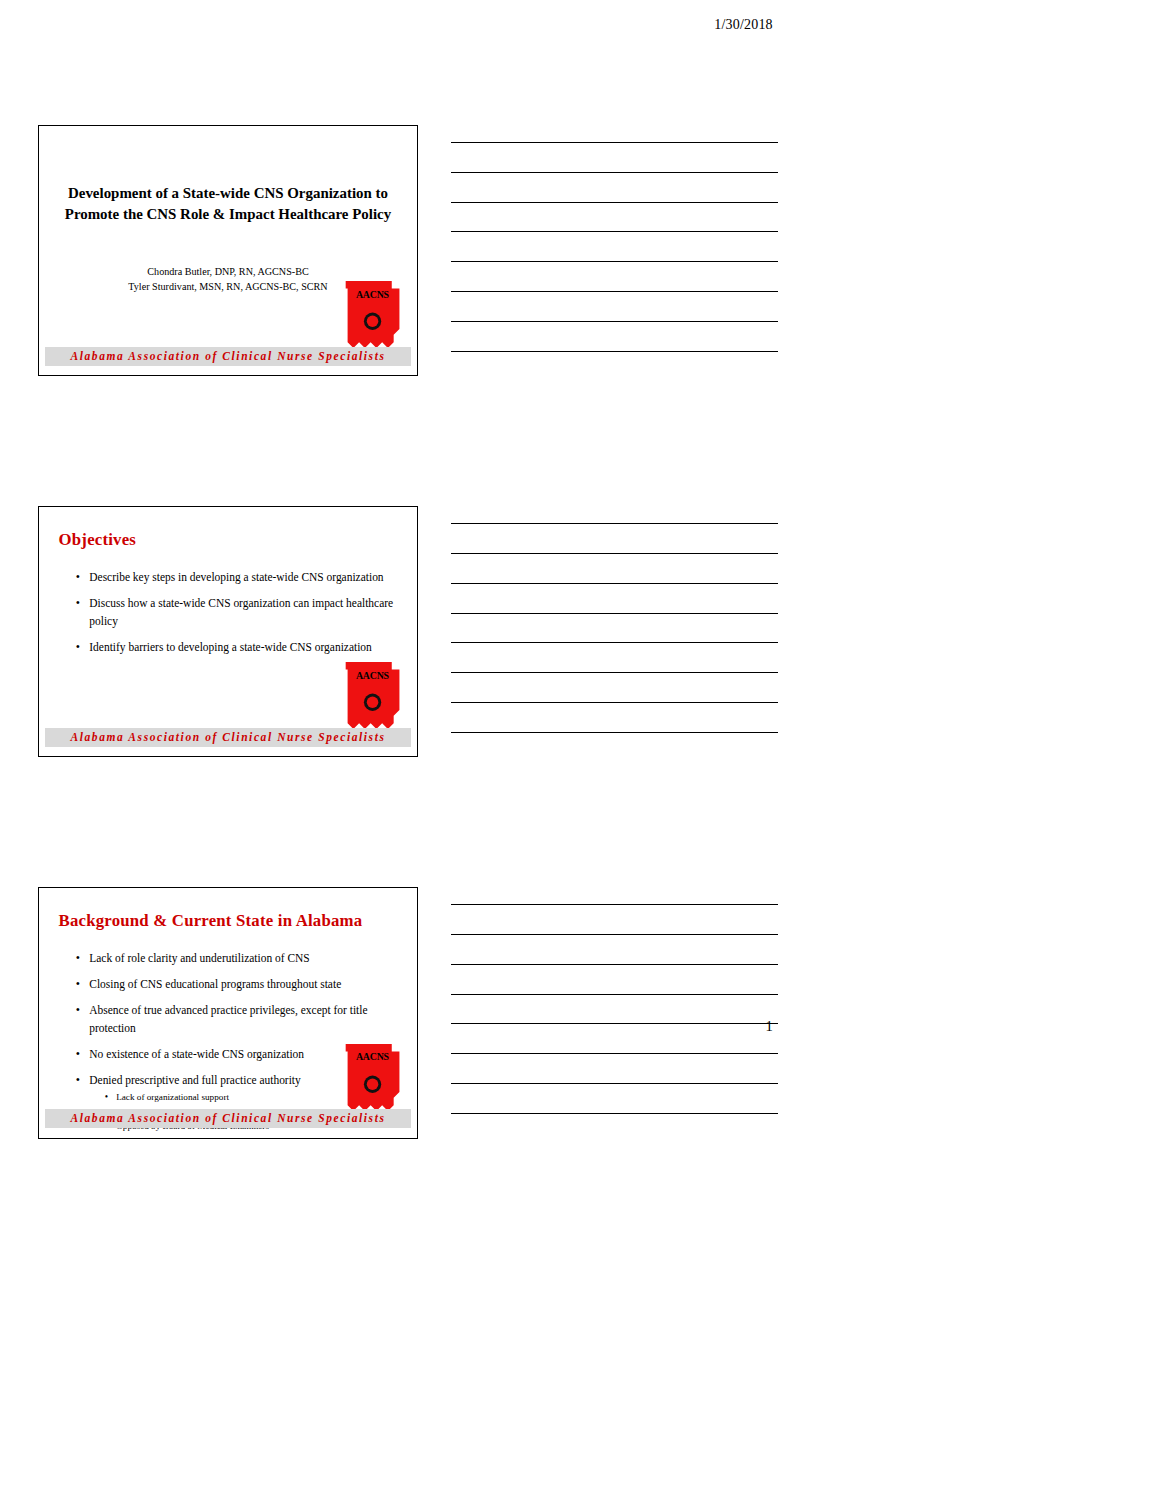1/30/2018
Development of a State-wide CNS Organization to Promote the CNS Role & Impact Healthcare Policy
Chondra Butler, DNP, RN, AGCNS-BC
Tyler Sturdivant, MSN, RN, AGCNS-BC, SCRN
AACNS
Alabama Association of Clinical Nurse Specialists
Objectives
Describe key steps in developing a state-wide CNS organization
Discuss how a state-wide CNS organization can impact healthcare policy
Identify barriers to developing a state-wide CNS organization
AACNS
Alabama Association of Clinical Nurse Specialists
Background & Current State in Alabama
Lack of role clarity and underutilization of CNS
Closing of CNS educational programs throughout state
Absence of true advanced practice privileges, except for title protection
No existence of a state-wide CNS organization
Denied prescriptive and full practice authority
Lack of organizational support
No APRN cohesion
Opposed by Board of Medical Examiners
AACNS
Alabama Association of Clinical Nurse Specialists
1